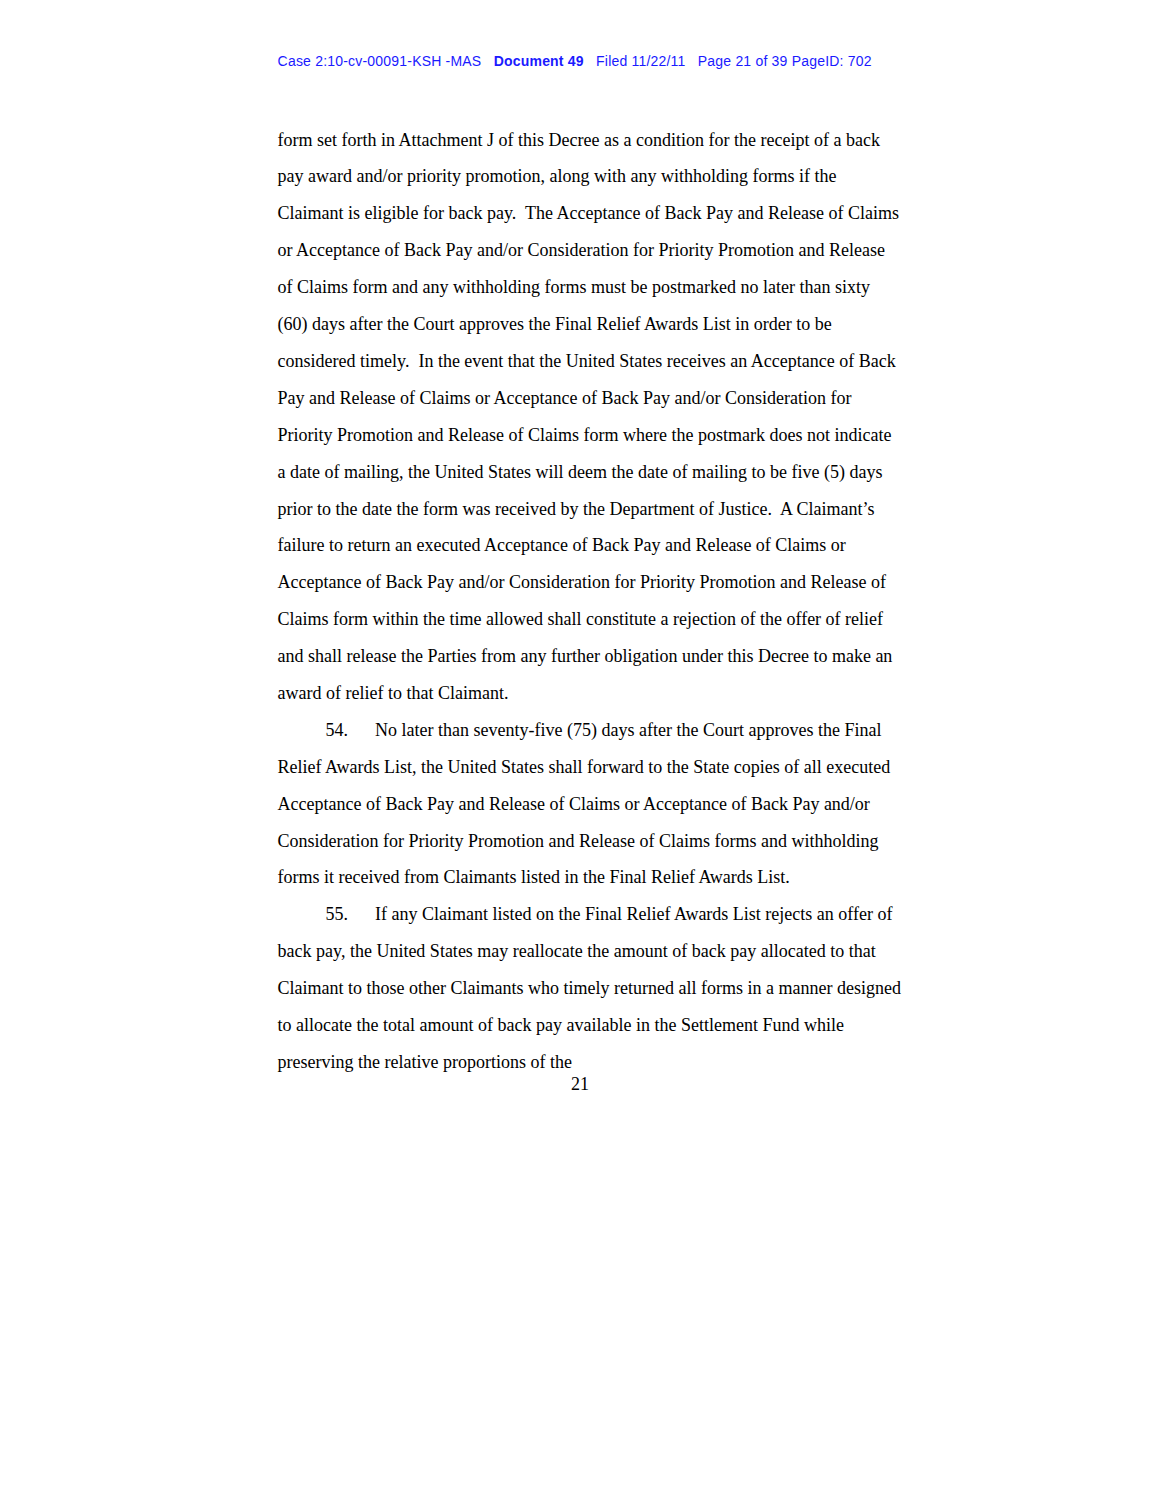Case 2:10-cv-00091-KSH -MAS Document 49 Filed 11/22/11 Page 21 of 39 PageID: 702
form set forth in Attachment J of this Decree as a condition for the receipt of a back pay award and/or priority promotion, along with any withholding forms if the Claimant is eligible for back pay. The Acceptance of Back Pay and Release of Claims or Acceptance of Back Pay and/or Consideration for Priority Promotion and Release of Claims form and any withholding forms must be postmarked no later than sixty (60) days after the Court approves the Final Relief Awards List in order to be considered timely. In the event that the United States receives an Acceptance of Back Pay and Release of Claims or Acceptance of Back Pay and/or Consideration for Priority Promotion and Release of Claims form where the postmark does not indicate a date of mailing, the United States will deem the date of mailing to be five (5) days prior to the date the form was received by the Department of Justice. A Claimant’s failure to return an executed Acceptance of Back Pay and Release of Claims or Acceptance of Back Pay and/or Consideration for Priority Promotion and Release of Claims form within the time allowed shall constitute a rejection of the offer of relief and shall release the Parties from any further obligation under this Decree to make an award of relief to that Claimant.
54. No later than seventy-five (75) days after the Court approves the Final Relief Awards List, the United States shall forward to the State copies of all executed Acceptance of Back Pay and Release of Claims or Acceptance of Back Pay and/or Consideration for Priority Promotion and Release of Claims forms and withholding forms it received from Claimants listed in the Final Relief Awards List.
55. If any Claimant listed on the Final Relief Awards List rejects an offer of back pay, the United States may reallocate the amount of back pay allocated to that Claimant to those other Claimants who timely returned all forms in a manner designed to allocate the total amount of back pay available in the Settlement Fund while preserving the relative proportions of the
21